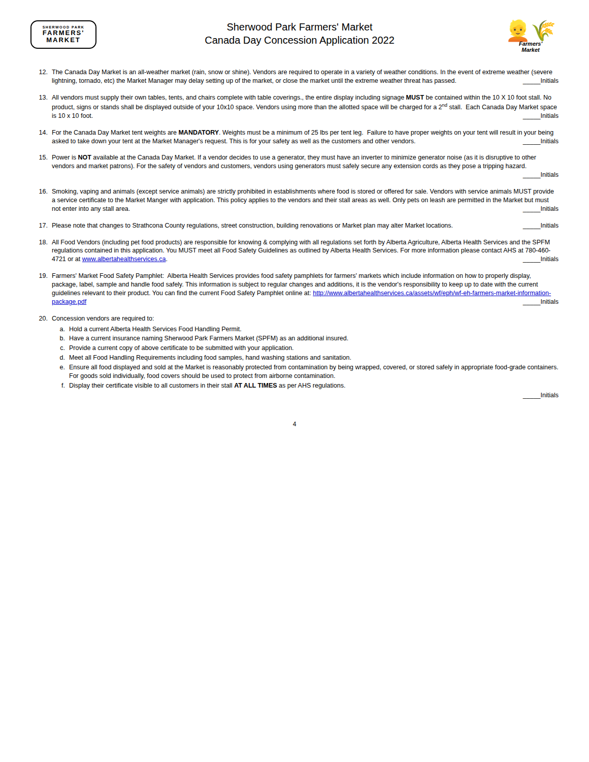SHERWOOD PARK
FARMERS'
MARKET
Sherwood Park Farmers' Market
Canada Day Concession Application 2022
👱🌾
Farmers'
Market
12. The Canada Day Market is an all-weather market (rain, snow or shine). Vendors are required to operate in a variety of weather conditions. In the event of extreme weather (severe lightning, tornado, etc) the Market Manager may delay setting up of the market, or close the market until the extreme weather threat has passed. _____Initials
13. All vendors must supply their own tables, tents, and chairs complete with table coverings., the entire display including signage MUST be contained within the 10 X 10 foot stall. No product, signs or stands shall be displayed outside of your 10x10 space. Vendors using more than the allotted space will be charged for a 2nd stall. Each Canada Day Market space is 10 x 10 foot. _____Initials
14. For the Canada Day Market tent weights are MANDATORY. Weights must be a minimum of 25 lbs per tent leg. Failure to have proper weights on your tent will result in your being asked to take down your tent at the Market Manager's request. This is for your safety as well as the customers and other vendors. _____Initials
15. Power is NOT available at the Canada Day Market. If a vendor decides to use a generator, they must have an inverter to minimize generator noise (as it is disruptive to other vendors and market patrons). For the safety of vendors and customers, vendors using generators must safely secure any extension cords as they pose a tripping hazard. _____Initials
16. Smoking, vaping and animals (except service animals) are strictly prohibited in establishments where food is stored or offered for sale. Vendors with service animals MUST provide a service certificate to the Market Manger with application. This policy applies to the vendors and their stall areas as well. Only pets on leash are permitted in the Market but must not enter into any stall area. _____Initials
17. Please note that changes to Strathcona County regulations, street construction, building renovations or Market plan may alter Market locations. _____Initials
18. All Food Vendors (including pet food products) are responsible for knowing & complying with all regulations set forth by Alberta Agriculture, Alberta Health Services and the SPFM regulations contained in this application. You MUST meet all Food Safety Guidelines as outlined by Alberta Health Services. For more information please contact AHS at 780-460-4721 or at www.albertahealthservices.ca. _____Initials
19. Farmers' Market Food Safety Pamphlet: Alberta Health Services provides food safety pamphlets for farmers' markets which include information on how to properly display, package, label, sample and handle food safely. This information is subject to regular changes and additions, it is the vendor's responsibility to keep up to date with the current guidelines relevant to their product. You can find the current Food Safety Pamphlet online at: http://www.albertahealthservices.ca/assets/wf/eph/wf-eh-farmers-market-information-package.pdf _____Initials
20. Concession vendors are required to:
a. Hold a current Alberta Health Services Food Handling Permit.
b. Have a current insurance naming Sherwood Park Farmers Market (SPFM) as an additional insured.
c. Provide a current copy of above certificate to be submitted with your application.
d. Meet all Food Handling Requirements including food samples, hand washing stations and sanitation.
e. Ensure all food displayed and sold at the Market is reasonably protected from contamination by being wrapped, covered, or stored safely in appropriate food-grade containers. For goods sold individually, food covers should be used to protect from airborne contamination.
f. Display their certificate visible to all customers in their stall AT ALL TIMES as per AHS regulations.
_____Initials
4